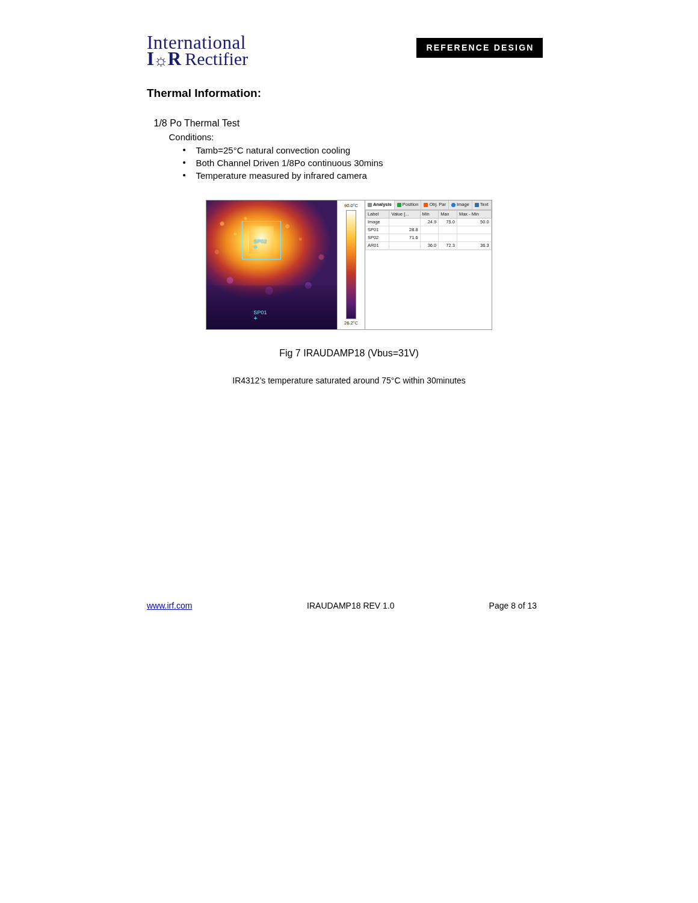International
I☼R Rectifier
REFERENCE DESIGN
Thermal Information:
1/8 Po Thermal Test
Conditions:
Tamb=25°C natural convection cooling
Both Channel Driven 1/8Po continuous 30mins
Temperature measured by infrared camera
SP02+
SP01+
90.0°C
26.2°C
Analysis
Position
Obj. Par
Image
Text
| Label | Value [... | Min | Max | Max - Min |
| --- | --- | --- | --- | --- |
| Image | | 24.9 | 75.0 | 50.0 |
| SP01 | 28.8 | | | |
| SP02 | 71.6 | | | |
| AR01 | | 36.0 | 72.3 | 36.3 |
Fig 7 IRAUDAMP18 (Vbus=31V)
IR4312’s temperature saturated around 75°C within 30minutes
www.irf.com IRAUDAMP18 REV 1.0 Page 8 of 13